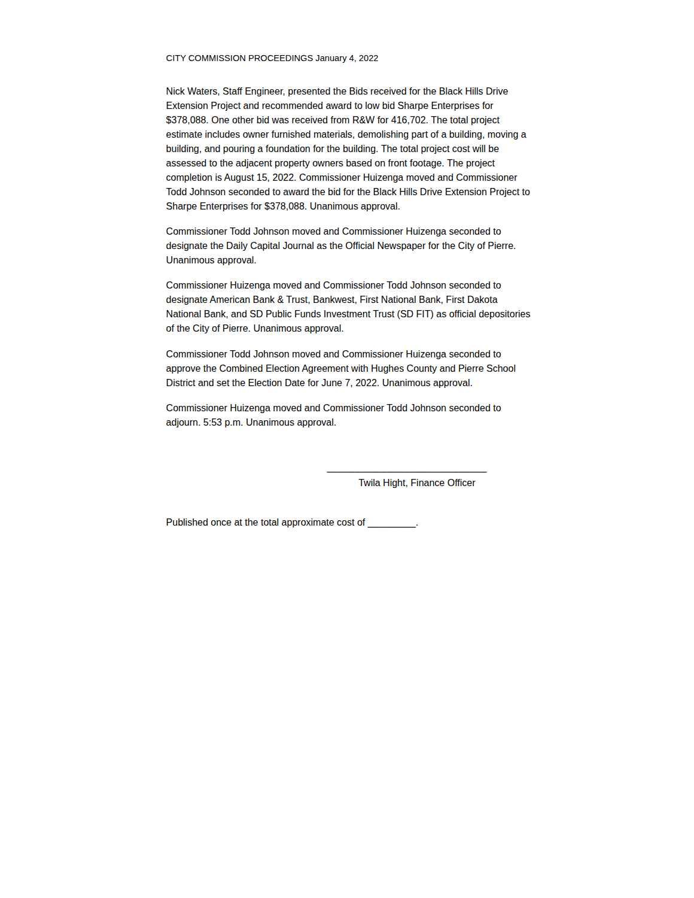CITY COMMISSION PROCEEDINGS January 4, 2022
Nick Waters, Staff Engineer, presented the Bids received for the Black Hills Drive Extension Project and recommended award to low bid Sharpe Enterprises for $378,088. One other bid was received from R&W for 416,702. The total project estimate includes owner furnished materials, demolishing part of a building, moving a building, and pouring a foundation for the building. The total project cost will be assessed to the adjacent property owners based on front footage. The project completion is August 15, 2022. Commissioner Huizenga moved and Commissioner Todd Johnson seconded to award the bid for the Black Hills Drive Extension Project to Sharpe Enterprises for $378,088. Unanimous approval.
Commissioner Todd Johnson moved and Commissioner Huizenga seconded to designate the Daily Capital Journal as the Official Newspaper for the City of Pierre. Unanimous approval.
Commissioner Huizenga moved and Commissioner Todd Johnson seconded to designate American Bank & Trust, Bankwest, First National Bank, First Dakota National Bank, and SD Public Funds Investment Trust (SD FIT) as official depositories of the City of Pierre. Unanimous approval.
Commissioner Todd Johnson moved and Commissioner Huizenga seconded to approve the Combined Election Agreement with Hughes County and Pierre School District and set the Election Date for June 7, 2022. Unanimous approval.
Commissioner Huizenga moved and Commissioner Todd Johnson seconded to adjourn. 5:53 p.m. Unanimous approval.
_____________________________
Twila Hight, Finance Officer
Published once at the total approximate cost of _________.